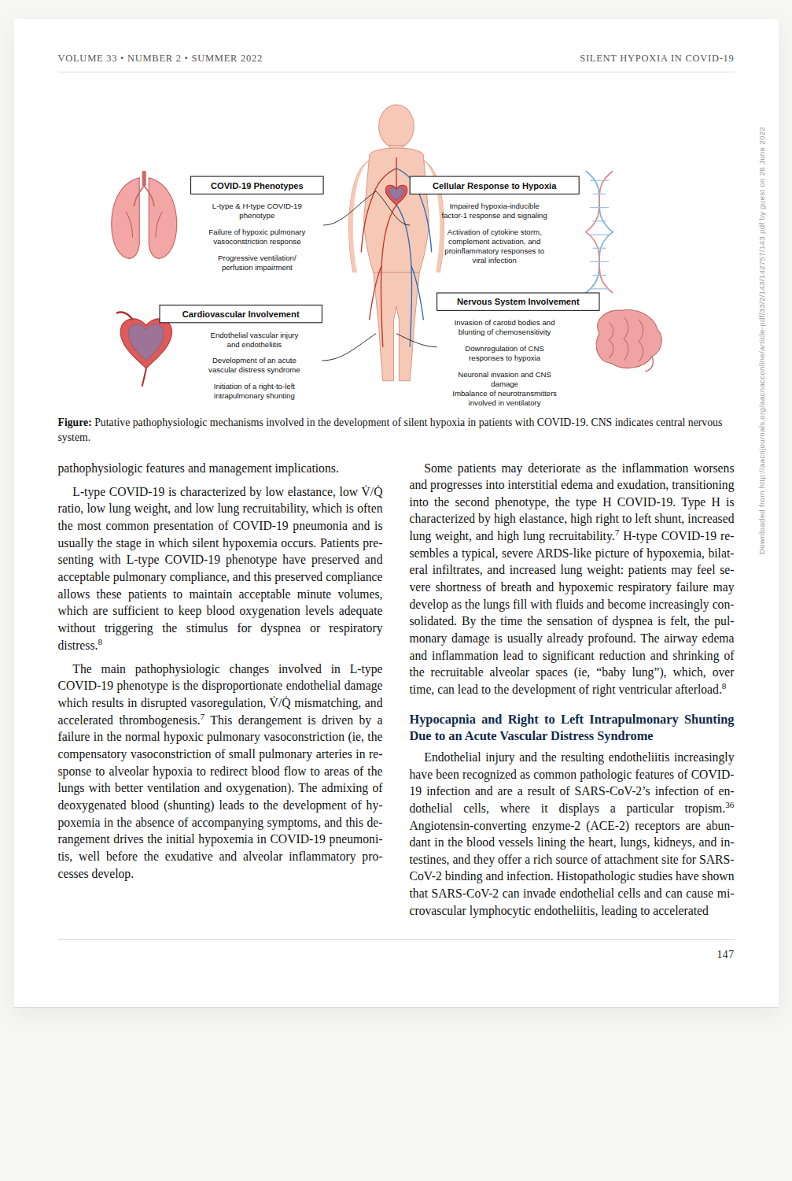Volume 33 • Number 2 • Summer 2022
Silent Hypoxia in COVID-19
Downloaded from http://aacnjournals.org/aacnacconline/article-pdf/33/2/143/142757/143.pdf by guest on 26 June 2022
COVID-19 Phenotypes L-type & H-type COVID-19 phenotype Failure of hypoxic pulmonary vasoconstriction response Progressive ventilation/ perfusion impairment Cellular Response to Hypoxia Impaired hypoxia-inducible factor-1 response and signaling Activation of cytokine storm, complement activation, and proinflammatory responses to viral infection Cardiovascular Involvement Endothelial vascular injury and endotheliitis Development of an acute vascular distress syndrome Initiation of a right-to-left intrapulmonary shunting Nervous System Involvement Invasion of carotid bodies and blunting of chemosensitivity Downregulation of CNS responses to hypoxia Neuronal invasion and CNS damage Imbalance of neurotransmitters involved in ventilatory
Figure: Putative pathophysiologic mechanisms involved in the development of silent hypoxia in patients with COVID-19. CNS indicates central nervous system.
pathophysiologic features and management implications.
L-type COVID-19 is characterized by low elastance, low V̇/Q̇ ratio, low lung weight, and low lung recruitability, which is often the most common presentation of COVID-19 pneumonia and is usually the stage in which silent hypoxemia occurs. Patients presenting with L-type COVID-19 phenotype have preserved and acceptable pulmonary compliance, and this preserved compliance allows these patients to maintain acceptable minute volumes, which are sufficient to keep blood oxygenation levels adequate without triggering the stimulus for dyspnea or respiratory distress.8
The main pathophysiologic changes involved in L-type COVID-19 phenotype is the disproportionate endothelial damage which results in disrupted vasoregulation, V̇/Q̇ mismatching, and accelerated thrombogenesis.7 This derangement is driven by a failure in the normal hypoxic pulmonary vasoconstriction (ie, the compensatory vasoconstriction of small pulmonary arteries in response to alveolar hypoxia to redirect blood flow to areas of the lungs with better ventilation and oxygenation). The admixing of deoxygenated blood (shunting) leads to the development of hypoxemia in the absence of accompanying symptoms, and this derangement drives the initial hypoxemia in COVID-19 pneumonitis, well before the exudative and alveolar inflammatory processes develop.
Some patients may deteriorate as the inflammation worsens and progresses into interstitial edema and exudation, transitioning into the second phenotype, the type H COVID-19. Type H is characterized by high elastance, high right to left shunt, increased lung weight, and high lung recruitability.7 H-type COVID-19 resembles a typical, severe ARDS-like picture of hypoxemia, bilateral infiltrates, and increased lung weight: patients may feel severe shortness of breath and hypoxemic respiratory failure may develop as the lungs fill with fluids and become increasingly consolidated. By the time the sensation of dyspnea is felt, the pulmonary damage is usually already profound. The airway edema and inflammation lead to significant reduction and shrinking of the recruitable alveolar spaces (ie, “baby lung”), which, over time, can lead to the development of right ventricular afterload.8
Hypocapnia and Right to Left Intrapulmonary Shunting Due to an Acute Vascular Distress Syndrome
Endothelial injury and the resulting endotheliitis increasingly have been recognized as common pathologic features of COVID-19 infection and are a result of SARS-CoV-2’s infection of endothelial cells, where it displays a particular tropism.36 Angiotensin-converting enzyme-2 (ACE-2) receptors are abundant in the blood vessels lining the heart, lungs, kidneys, and intestines, and they offer a rich source of attachment site for SARS-CoV-2 binding and infection. Histopathologic studies have shown that SARS-CoV-2 can invade endothelial cells and can cause microvascular lymphocytic endotheliitis, leading to accelerated
147